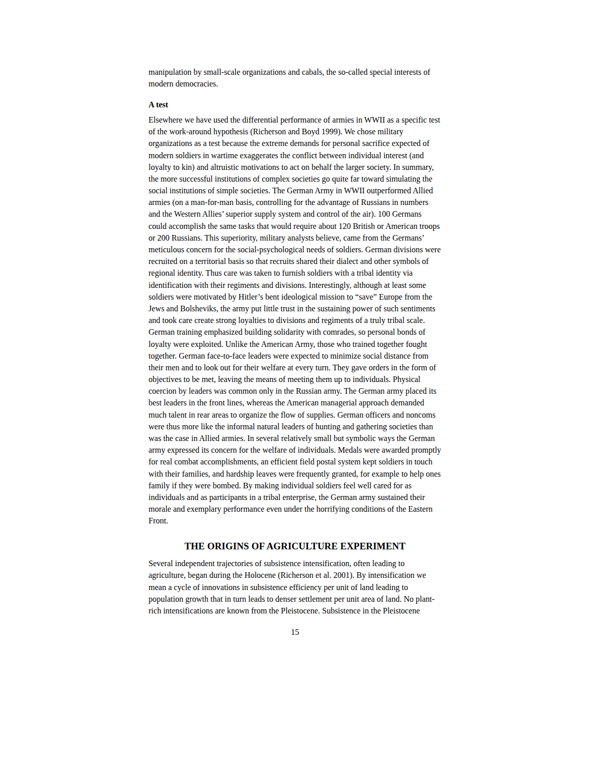manipulation by small-scale organizations and cabals, the so-called special interests of modern democracies.
A test
Elsewhere we have used the differential performance of armies in WWII as a specific test of the work-around hypothesis (Richerson and Boyd 1999). We chose military organizations as a test because the extreme demands for personal sacrifice expected of modern soldiers in wartime exaggerates the conflict between individual interest (and loyalty to kin) and altruistic motivations to act on behalf the larger society. In summary, the more successful institutions of complex societies go quite far toward simulating the social institutions of simple societies. The German Army in WWII outperformed Allied armies (on a man-for-man basis, controlling for the advantage of Russians in numbers and the Western Allies’ superior supply system and control of the air). 100 Germans could accomplish the same tasks that would require about 120 British or American troops or 200 Russians. This superiority, military analysts believe, came from the Germans’ meticulous concern for the social-psychological needs of soldiers. German divisions were recruited on a territorial basis so that recruits shared their dialect and other symbols of regional identity. Thus care was taken to furnish soldiers with a tribal identity via identification with their regiments and divisions. Interestingly, although at least some soldiers were motivated by Hitler’s bent ideological mission to “save” Europe from the Jews and Bolsheviks, the army put little trust in the sustaining power of such sentiments and took care create strong loyalties to divisions and regiments of a truly tribal scale. German training emphasized building solidarity with comrades, so personal bonds of loyalty were exploited. Unlike the American Army, those who trained together fought together. German face-to-face leaders were expected to minimize social distance from their men and to look out for their welfare at every turn. They gave orders in the form of objectives to be met, leaving the means of meeting them up to individuals. Physical coercion by leaders was common only in the Russian army. The German army placed its best leaders in the front lines, whereas the American managerial approach demanded much talent in rear areas to organize the flow of supplies. German officers and noncoms were thus more like the informal natural leaders of hunting and gathering societies than was the case in Allied armies. In several relatively small but symbolic ways the German army expressed its concern for the welfare of individuals. Medals were awarded promptly for real combat accomplishments, an efficient field postal system kept soldiers in touch with their families, and hardship leaves were frequently granted, for example to help ones family if they were bombed. By making individual soldiers feel well cared for as individuals and as participants in a tribal enterprise, the German army sustained their morale and exemplary performance even under the horrifying conditions of the Eastern Front.
THE ORIGINS OF AGRICULTURE EXPERIMENT
Several independent trajectories of subsistence intensification, often leading to agriculture, began during the Holocene (Richerson et al. 2001). By intensification we mean a cycle of innovations in subsistence efficiency per unit of land leading to population growth that in turn leads to denser settlement per unit area of land. No plant-rich intensifications are known from the Pleistocene. Subsistence in the Pleistocene
15